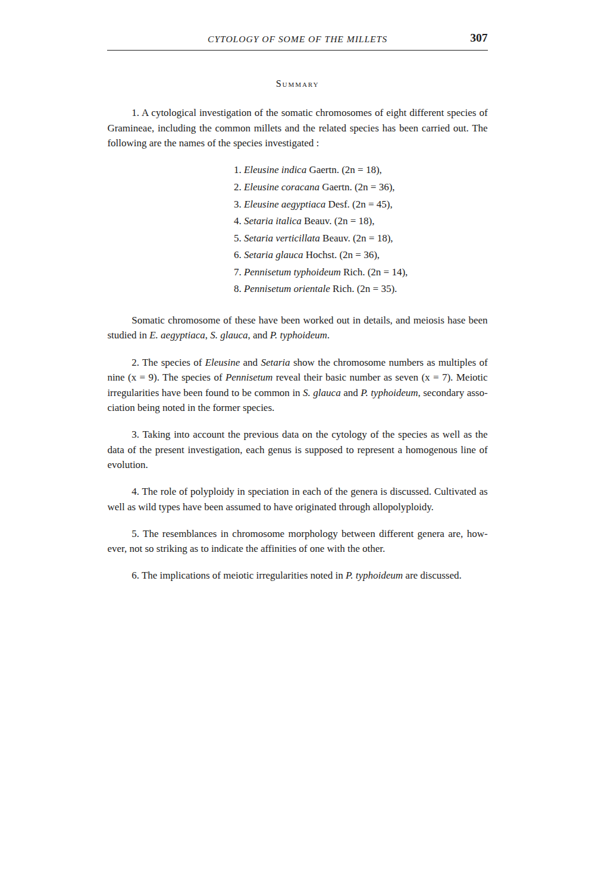CYTOLOGY OF SOME OF THE MILLETS 307
Summary
1. A cytological investigation of the somatic chromosomes of eight different species of Gramineae, including the common millets and the related species has been carried out. The following are the names of the species investigated :
Eleusine indica Gaertn. (2n = 18),
Eleusine coracana Gaertn. (2n = 36),
Eleusine aegyptiaca Desf. (2n = 45),
Setaria italica Beauv. (2n = 18),
Setaria verticillata Beauv. (2n = 18),
Setaria glauca Hochst. (2n = 36),
Pennisetum typhoideum Rich. (2n = 14),
Pennisetum orientale Rich. (2n = 35).
Somatic chromosome of these have been worked out in details, and meiosis hase been studied in E. aegyptiaca, S. glauca, and P. typhoideum.
2. The species of Eleusine and Setaria show the chromosome numbers as multiples of nine (x = 9). The species of Pennisetum reveal their basic number as seven (x = 7). Meiotic irregularities have been found to be common in S. glauca and P. typhoideum, secondary association being noted in the former species.
3. Taking into account the previous data on the cytology of the species as well as the data of the present investigation, each genus is supposed to represent a homogenous line of evolution.
4. The role of polyploidy in speciation in each of the genera is discussed. Cultivated as well as wild types have been assumed to have originated through allopolyploidy.
5. The resemblances in chromosome morphology between different genera are, however, not so striking as to indicate the affinities of one with the other.
6. The implications of meiotic irregularities noted in P. typhoideum are discussed.